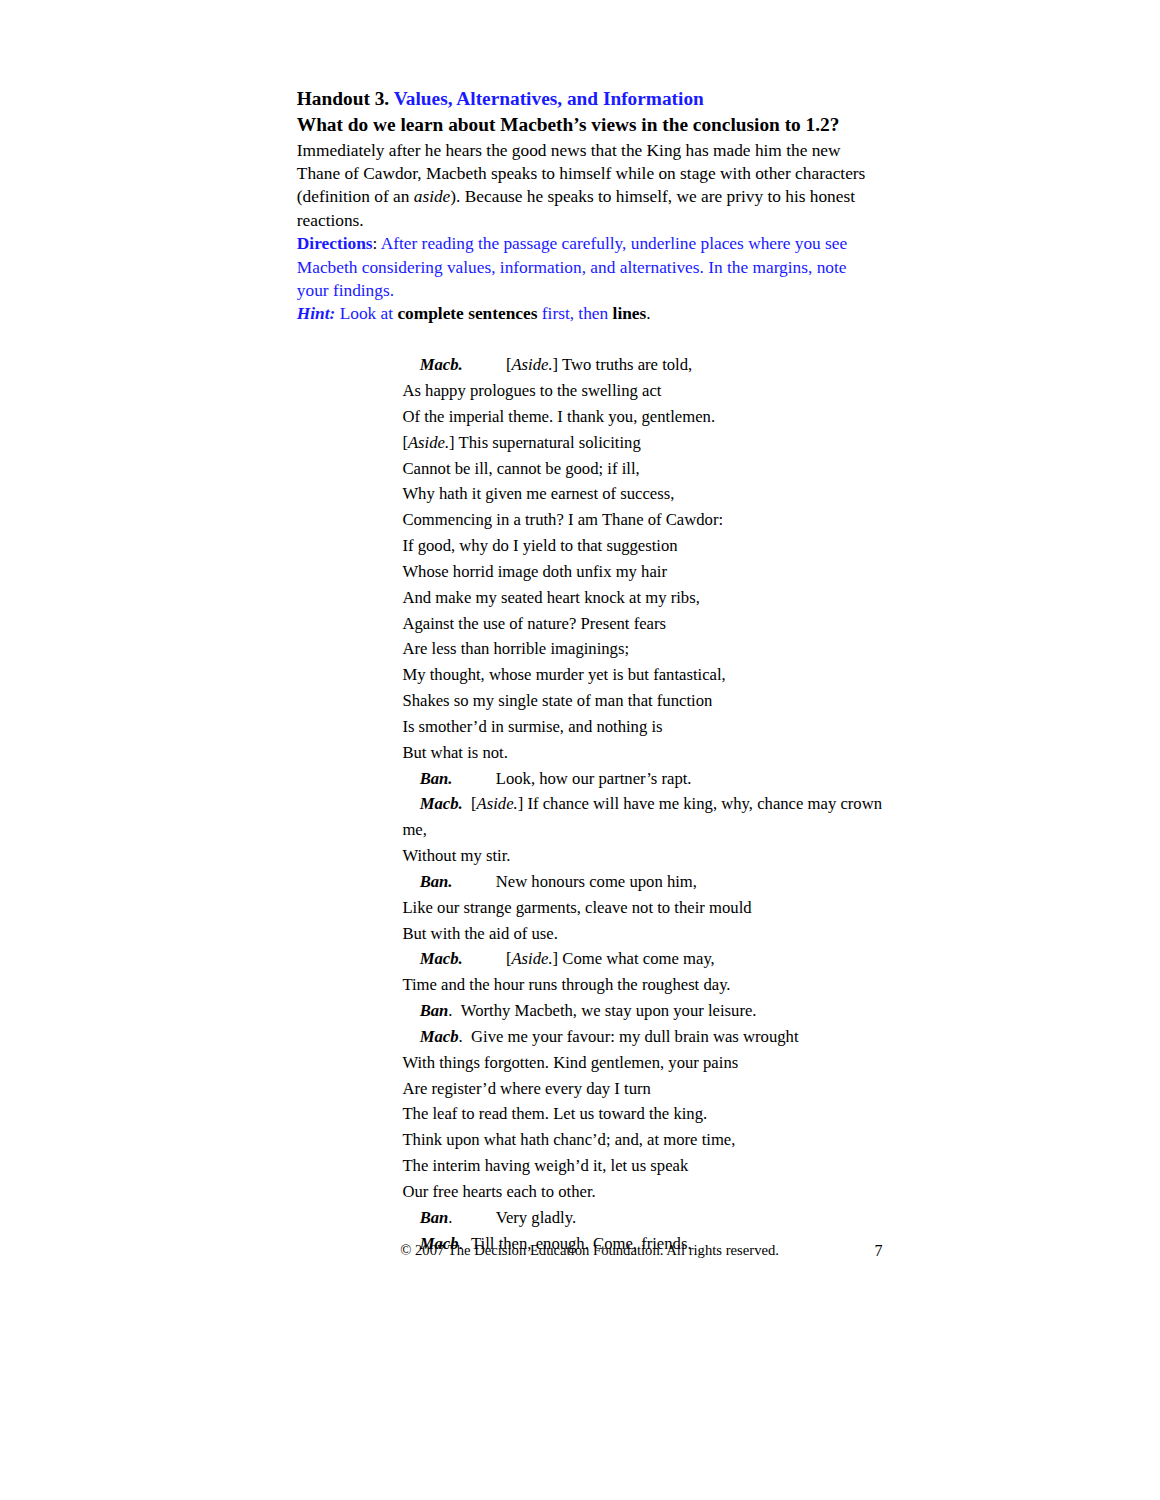Handout 3. Values, Alternatives, and Information
What do we learn about Macbeth’s views in the conclusion to 1.2?
Immediately after he hears the good news that the King has made him the new Thane of Cawdor, Macbeth speaks to himself while on stage with other characters (definition of an aside). Because he speaks to himself, we are privy to his honest reactions.
Directions: After reading the passage carefully, underline places where you see Macbeth considering values, information, and alternatives. In the margins, note your findings.
Hint: Look at complete sentences first, then lines.
Macb. [Aside.] Two truths are told,
As happy prologues to the swelling act
Of the imperial theme. I thank you, gentlemen.
[Aside.] This supernatural soliciting
Cannot be ill, cannot be good; if ill,
Why hath it given me earnest of success,
Commencing in a truth? I am Thane of Cawdor:
If good, why do I yield to that suggestion
Whose horrid image doth unfix my hair
And make my seated heart knock at my ribs,
Against the use of nature? Present fears
Are less than horrible imaginings;
My thought, whose murder yet is but fantastical,
Shakes so my single state of man that function
Is smother’d in surmise, and nothing is
But what is not.
Ban. Look, how our partner’s rapt.
Macb. [Aside.] If chance will have me king, why, chance may crown me,
Without my stir.
Ban. New honours come upon him,
Like our strange garments, cleave not to their mould
But with the aid of use.
Macb. [Aside.] Come what come may,
Time and the hour runs through the roughest day.
Ban. Worthy Macbeth, we stay upon your leisure.
Macb. Give me your favour: my dull brain was wrought
With things forgotten. Kind gentlemen, your pains
Are register’d where every day I turn
The leaf to read them. Let us toward the king.
Think upon what hath chanc’d; and, at more time,
The interim having weigh’d it, let us speak
Our free hearts each to other.
Ban. Very gladly.
Macb. Till then, enough. Come, friends.
© 2007 The Decision Education Foundation. All rights reserved.7